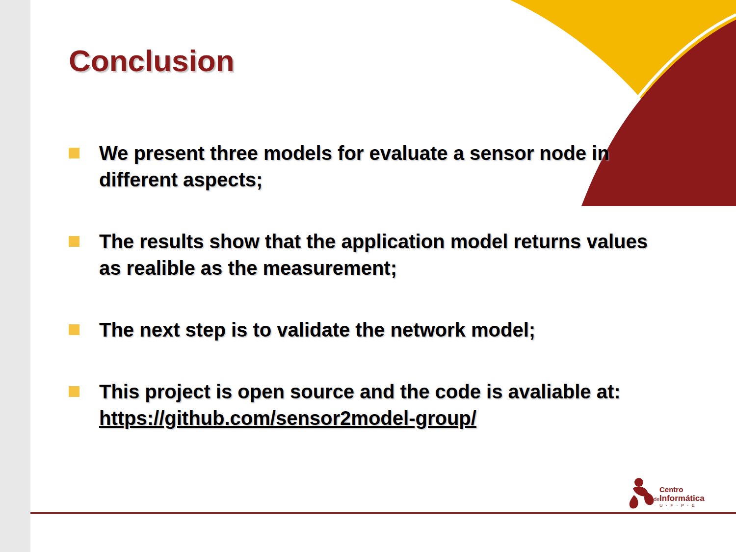Conclusion
We present three models for evaluate a sensor node in different aspects;
The results show that the application model returns values as realible as the measurement;
The next step is to validate the network model;
This project is open source and the code is avaliable at: https://github.com/sensor2model-group/
Centro Informática U · F · P · E de